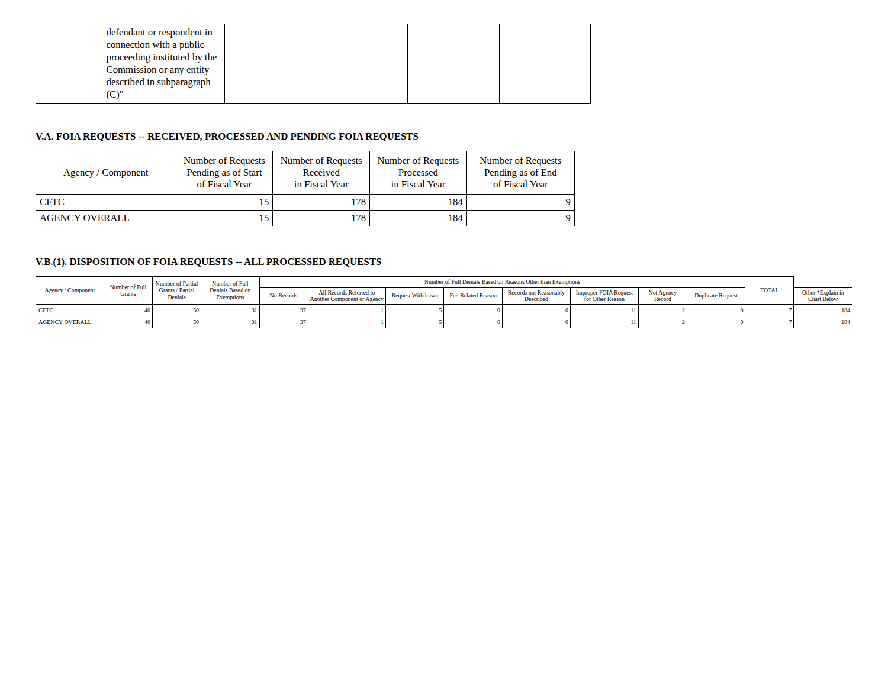| | defendant or respondent in connection with a public proceeding instituted by the Commission or any entity described in subparagraph (C)" | | | | |
V.A. FOIA REQUESTS -- RECEIVED, PROCESSED AND PENDING FOIA REQUESTS
| Agency / Component | Number of Requests Pending as of Start of Fiscal Year | Number of Requests Received in Fiscal Year | Number of Requests Processed in Fiscal Year | Number of Requests Pending as of End of Fiscal Year |
| --- | --- | --- | --- | --- |
| CFTC | 15 | 178 | 184 | 9 |
| AGENCY OVERALL | 15 | 178 | 184 | 9 |
V.B.(1). DISPOSITION OF FOIA REQUESTS -- ALL PROCESSED REQUESTS
| Agency / Component | Number of Full Grants | Number of Partial Grants / Partial Denials | Number of Full Denials Based on Exemptions | Number of Full Denials Based on Reasons Other than Exemptions | TOTAL |
| --- | --- | --- | --- | --- | --- |
| No Records | All Records Referred to Another Component or Agency | Request Withdrawn | Fee-Related Reason | Records not Reasonably Described | Improper FOIA Request for Other Reason | Not Agency Record | Duplicate Request | Other *Explain in Chart Below |
| CFTC | 40 | 50 | 31 | 37 | 1 | 5 | 0 | 0 | 11 | 2 | 0 | 7 | 184 |
| AGENCY OVERALL | 40 | 50 | 31 | 37 | 1 | 5 | 0 | 0 | 11 | 2 | 0 | 7 | 184 |